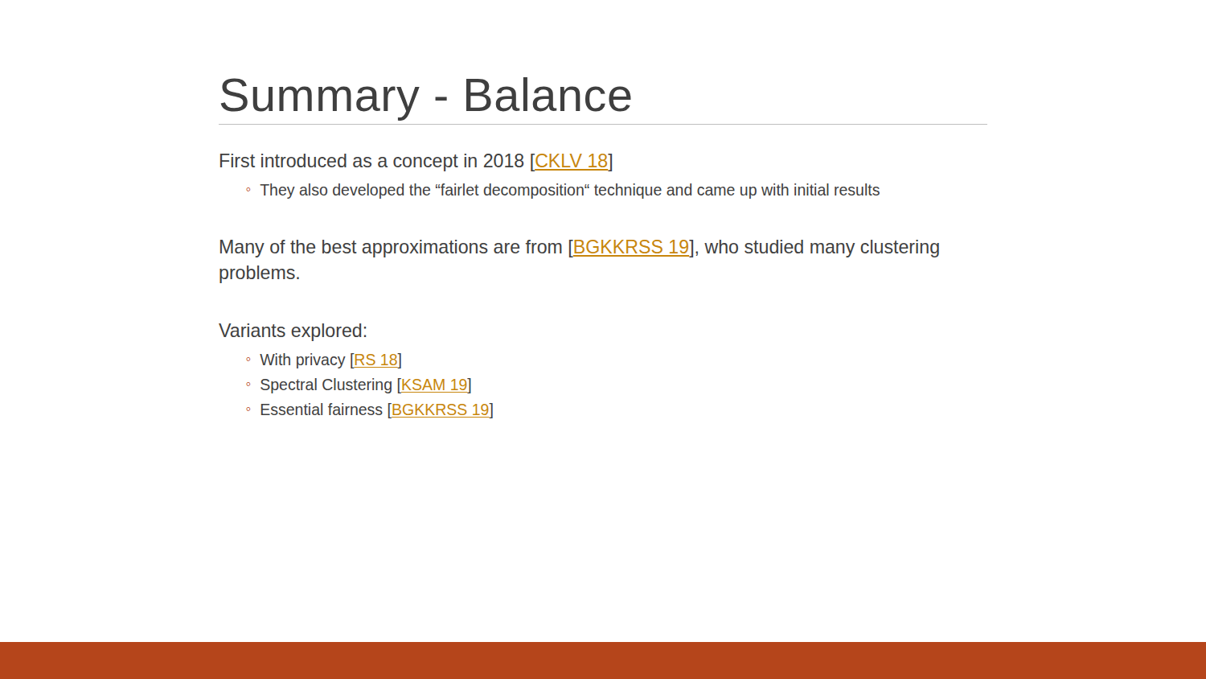Summary - Balance
First introduced as a concept in 2018 [CKLV 18]
They also developed the “fairlet decomposition“ technique and came up with initial results
Many of the best approximations are from [BGKKRSS 19], who studied many clustering problems.
Variants explored:
With privacy [RS 18]
Spectral Clustering [KSAM 19]
Essential fairness [BGKKRSS 19]